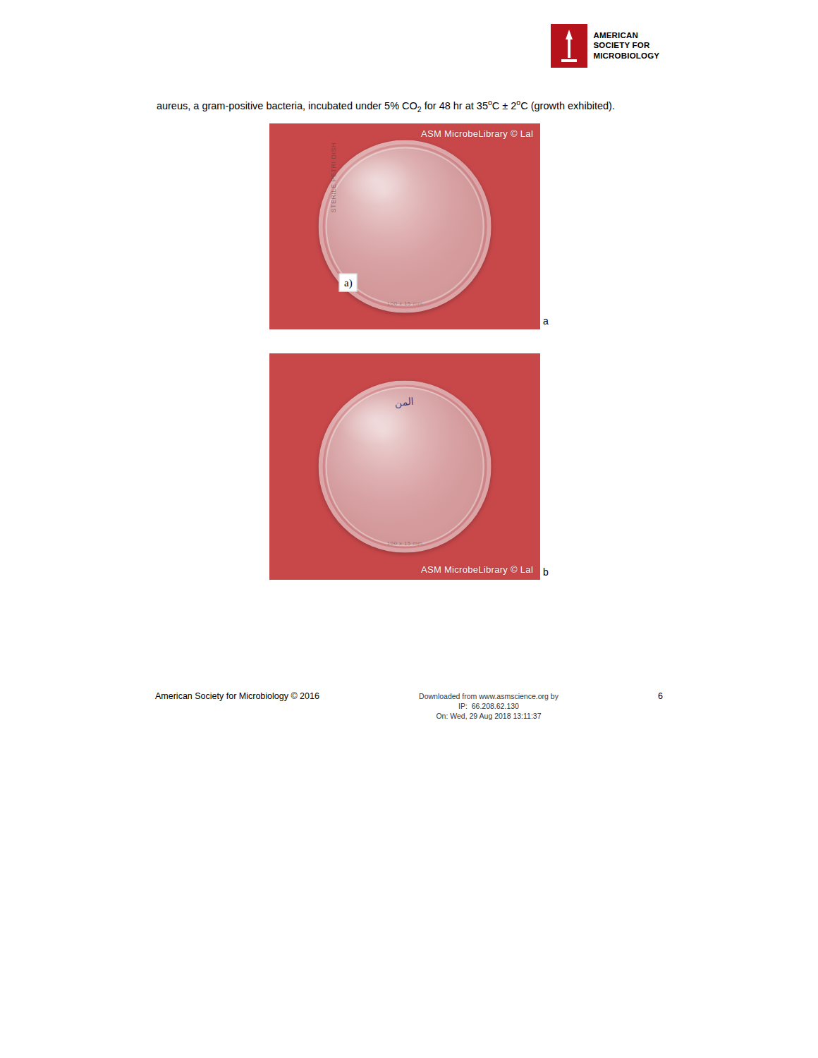American
Society for
Microbiology
aureus, a gram-positive bacteria, incubated under 5% CO2 for 48 hr at 35oC ± 2oC (growth exhibited).
ASM MicrobeLibrary © Lal
STERILE PETRI DISH a) 100 x 15 mm
a
المن 100 x 15 mm
ASM MicrobeLibrary © Lal
b
American Society for Microbiology © 2016
Downloaded from www.asmscience.org by IP: 66.208.62.130 On: Wed, 29 Aug 2018 13:11:37
6